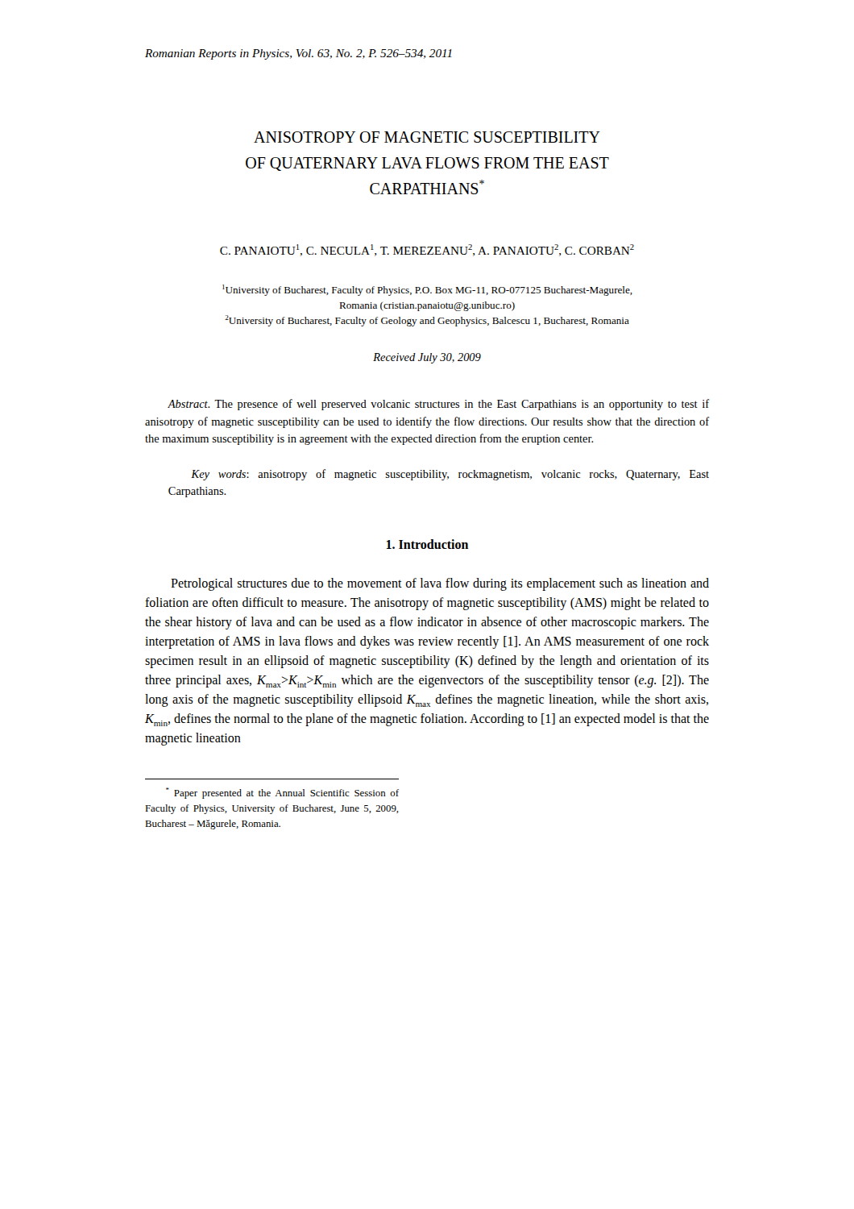Romanian Reports in Physics, Vol. 63, No. 2, P. 526–534, 2011
Anisotropy of Magnetic Susceptibility
of Quaternary Lava Flows from the East
Carpathians*
C. PANAIOTU1, C. NECULA1, T. MEREZEANU2, A. PANAIOTU2, C. CORBAN2
1University of Bucharest, Faculty of Physics, P.O. Box MG-11, RO-077125 Bucharest-Magurele,
Romania (cristian.panaiotu@g.unibuc.ro)
2University of Bucharest, Faculty of Geology and Geophysics, Balcescu 1, Bucharest, Romania
Received July 30, 2009
Abstract. The presence of well preserved volcanic structures in the East Carpathians is an opportunity to test if anisotropy of magnetic susceptibility can be used to identify the flow directions. Our results show that the direction of the maximum susceptibility is in agreement with the expected direction from the eruption center.
Key words: anisotropy of magnetic susceptibility, rockmagnetism, volcanic rocks, Quaternary, East Carpathians.
1. Introduction
Petrological structures due to the movement of lava flow during its emplacement such as lineation and foliation are often difficult to measure. The anisotropy of magnetic susceptibility (AMS) might be related to the shear history of lava and can be used as a flow indicator in absence of other macroscopic markers. The interpretation of AMS in lava flows and dykes was review recently [1]. An AMS measurement of one rock specimen result in an ellipsoid of magnetic susceptibility (K) defined by the length and orientation of its three principal axes, Kmax>Kint>Kmin which are the eigenvectors of the susceptibility tensor (e.g. [2]). The long axis of the magnetic susceptibility ellipsoid Kmax defines the magnetic lineation, while the short axis, Kmin, defines the normal to the plane of the magnetic foliation. According to [1] an expected model is that the magnetic lineation
* Paper presented at the Annual Scientific Session of Faculty of Physics, University of Bucharest, June 5, 2009, Bucharest – Măgurele, Romania.